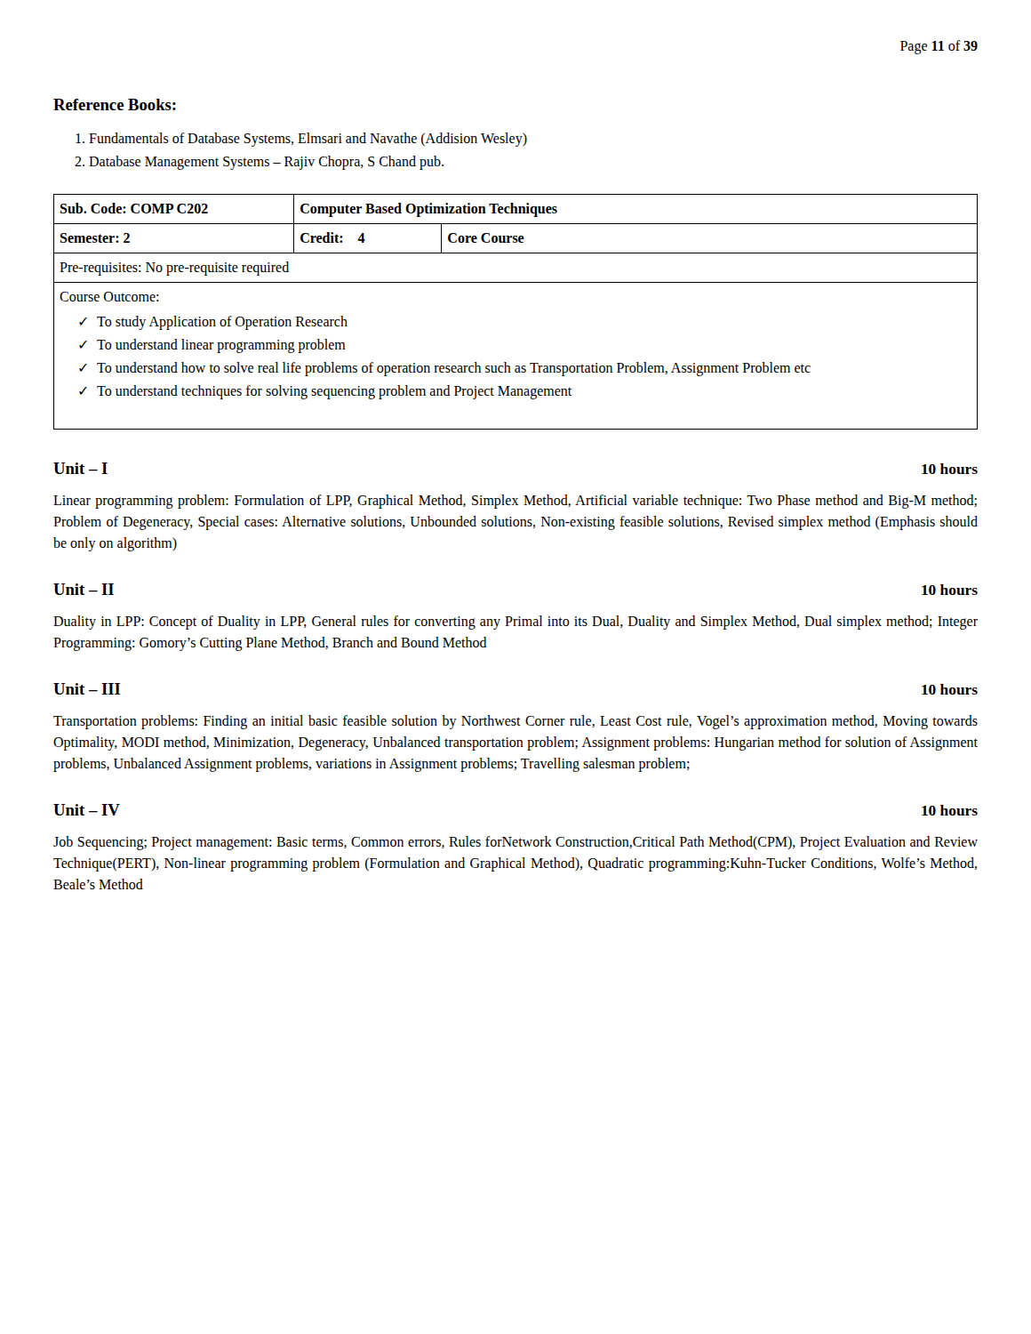Page 11 of 39
Reference Books:
Fundamentals of Database Systems, Elmsari and Navathe (Addision Wesley)
Database Management Systems – Rajiv Chopra, S Chand pub.
| Sub. Code: COMP C202 | Computer Based Optimization Techniques |
| Semester: 2 | Credit: 4 | Core Course |
| Pre-requisites: No pre-requisite required |
| Course Outcome: To study Application of Operation Research To understand linear programming problem To understand how to solve real life problems of operation research such as Transportation Problem, Assignment Problem etc To understand techniques for solving sequencing problem and Project Management |
Unit – I 10 hours
Linear programming problem: Formulation of LPP, Graphical Method, Simplex Method, Artificial variable technique: Two Phase method and Big-M method; Problem of Degeneracy, Special cases: Alternative solutions, Unbounded solutions, Non-existing feasible solutions, Revised simplex method (Emphasis should be only on algorithm)
Unit – II 10 hours
Duality in LPP: Concept of Duality in LPP, General rules for converting any Primal into its Dual, Duality and Simplex Method, Dual simplex method; Integer Programming: Gomory’s Cutting Plane Method, Branch and Bound Method
Unit – III 10 hours
Transportation problems: Finding an initial basic feasible solution by Northwest Corner rule, Least Cost rule, Vogel’s approximation method, Moving towards Optimality, MODI method, Minimization, Degeneracy, Unbalanced transportation problem; Assignment problems: Hungarian method for solution of Assignment problems, Unbalanced Assignment problems, variations in Assignment problems; Travelling salesman problem;
Unit – IV 10 hours
Job Sequencing; Project management: Basic terms, Common errors, Rules forNetwork Construction,Critical Path Method(CPM), Project Evaluation and Review Technique(PERT), Non-linear programming problem (Formulation and Graphical Method), Quadratic programming:Kuhn-Tucker Conditions, Wolfe’s Method, Beale’s Method